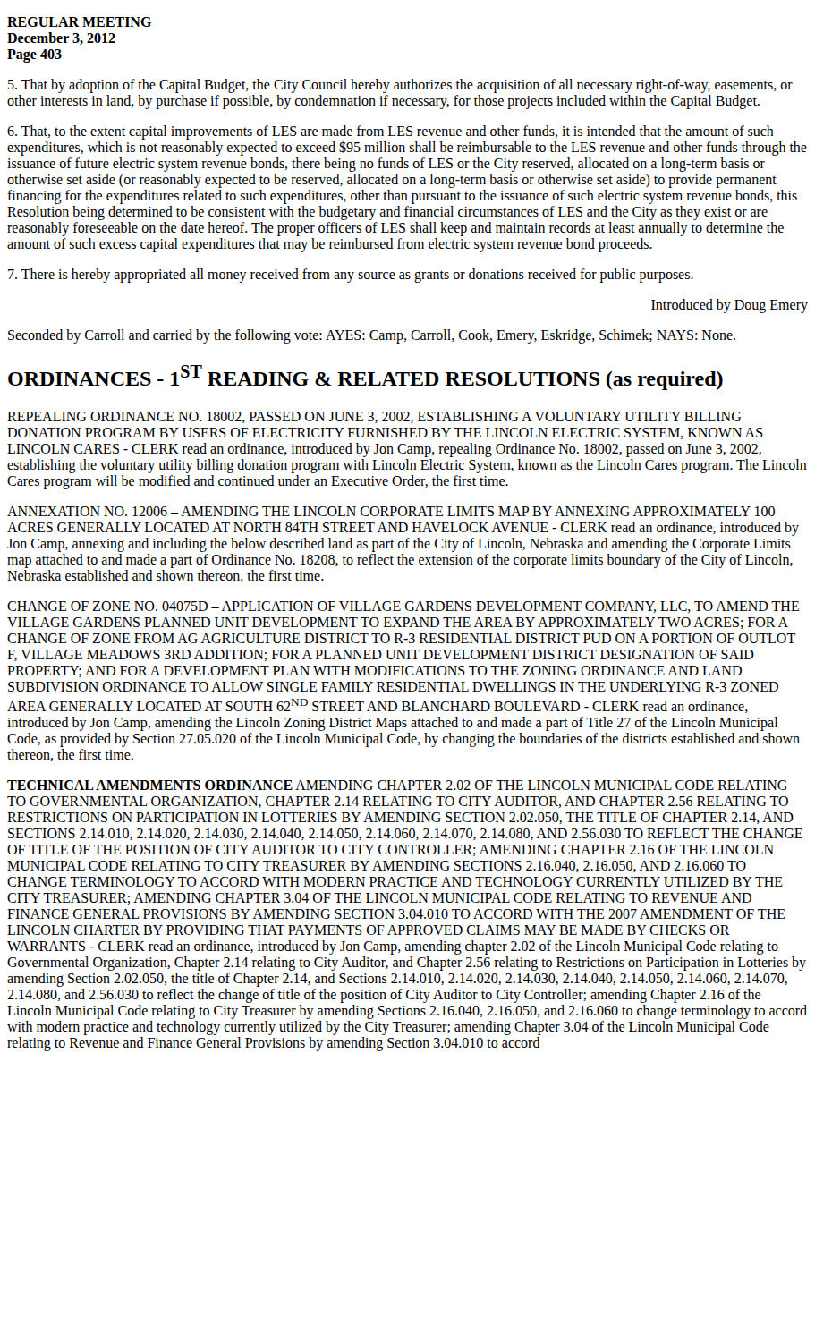REGULAR MEETING
December 3, 2012
Page 403
5. That by adoption of the Capital Budget, the City Council hereby authorizes the acquisition of all necessary right-of-way, easements, or other interests in land, by purchase if possible, by condemnation if necessary, for those projects included within the Capital Budget.
6. That, to the extent capital improvements of LES are made from LES revenue and other funds, it is intended that the amount of such expenditures, which is not reasonably expected to exceed $95 million shall be reimbursable to the LES revenue and other funds through the issuance of future electric system revenue bonds, there being no funds of LES or the City reserved, allocated on a long-term basis or otherwise set aside (or reasonably expected to be reserved, allocated on a long-term basis or otherwise set aside) to provide permanent financing for the expenditures related to such expenditures, other than pursuant to the issuance of such electric system revenue bonds, this Resolution being determined to be consistent with the budgetary and financial circumstances of LES and the City as they exist or are reasonably foreseeable on the date hereof. The proper officers of LES shall keep and maintain records at least annually to determine the amount of such excess capital expenditures that may be reimbursed from electric system revenue bond proceeds.
7. There is hereby appropriated all money received from any source as grants or donations received for public purposes.
Introduced by Doug Emery
Seconded by Carroll and carried by the following vote: AYES: Camp, Carroll, Cook, Emery, Eskridge, Schimek; NAYS: None.
ORDINANCES - 1ST READING & RELATED RESOLUTIONS (as required)
REPEALING ORDINANCE NO. 18002, PASSED ON JUNE 3, 2002, ESTABLISHING A VOLUNTARY UTILITY BILLING DONATION PROGRAM BY USERS OF ELECTRICITY FURNISHED BY THE LINCOLN ELECTRIC SYSTEM, KNOWN AS LINCOLN CARES - CLERK read an ordinance, introduced by Jon Camp, repealing Ordinance No. 18002, passed on June 3, 2002, establishing the voluntary utility billing donation program with Lincoln Electric System, known as the Lincoln Cares program. The Lincoln Cares program will be modified and continued under an Executive Order, the first time.
ANNEXATION NO. 12006 – AMENDING THE LINCOLN CORPORATE LIMITS MAP BY ANNEXING APPROXIMATELY 100 ACRES GENERALLY LOCATED AT NORTH 84TH STREET AND HAVELOCK AVENUE - CLERK read an ordinance, introduced by Jon Camp, annexing and including the below described land as part of the City of Lincoln, Nebraska and amending the Corporate Limits map attached to and made a part of Ordinance No. 18208, to reflect the extension of the corporate limits boundary of the City of Lincoln, Nebraska established and shown thereon, the first time.
CHANGE OF ZONE NO. 04075D – APPLICATION OF VILLAGE GARDENS DEVELOPMENT COMPANY, LLC, TO AMEND THE VILLAGE GARDENS PLANNED UNIT DEVELOPMENT TO EXPAND THE AREA BY APPROXIMATELY TWO ACRES; FOR A CHANGE OF ZONE FROM AG AGRICULTURE DISTRICT TO R-3 RESIDENTIAL DISTRICT PUD ON A PORTION OF OUTLOT F, VILLAGE MEADOWS 3RD ADDITION; FOR A PLANNED UNIT DEVELOPMENT DISTRICT DESIGNATION OF SAID PROPERTY; AND FOR A DEVELOPMENT PLAN WITH MODIFICATIONS TO THE ZONING ORDINANCE AND LAND SUBDIVISION ORDINANCE TO ALLOW SINGLE FAMILY RESIDENTIAL DWELLINGS IN THE UNDERLYING R-3 ZONED AREA GENERALLY LOCATED AT SOUTH 62ND STREET AND BLANCHARD BOULEVARD - CLERK read an ordinance, introduced by Jon Camp, amending the Lincoln Zoning District Maps attached to and made a part of Title 27 of the Lincoln Municipal Code, as provided by Section 27.05.020 of the Lincoln Municipal Code, by changing the boundaries of the districts established and shown thereon, the first time.
TECHNICAL AMENDMENTS ORDINANCE AMENDING CHAPTER 2.02 OF THE LINCOLN MUNICIPAL CODE RELATING TO GOVERNMENTAL ORGANIZATION, CHAPTER 2.14 RELATING TO CITY AUDITOR, AND CHAPTER 2.56 RELATING TO RESTRICTIONS ON PARTICIPATION IN LOTTERIES BY AMENDING SECTION 2.02.050, THE TITLE OF CHAPTER 2.14, AND SECTIONS 2.14.010, 2.14.020, 2.14.030, 2.14.040, 2.14.050, 2.14.060, 2.14.070, 2.14.080, AND 2.56.030 TO REFLECT THE CHANGE OF TITLE OF THE POSITION OF CITY AUDITOR TO CITY CONTROLLER; AMENDING CHAPTER 2.16 OF THE LINCOLN MUNICIPAL CODE RELATING TO CITY TREASURER BY AMENDING SECTIONS 2.16.040, 2.16.050, AND 2.16.060 TO CHANGE TERMINOLOGY TO ACCORD WITH MODERN PRACTICE AND TECHNOLOGY CURRENTLY UTILIZED BY THE CITY TREASURER; AMENDING CHAPTER 3.04 OF THE LINCOLN MUNICIPAL CODE RELATING TO REVENUE AND FINANCE GENERAL PROVISIONS BY AMENDING SECTION 3.04.010 TO ACCORD WITH THE 2007 AMENDMENT OF THE LINCOLN CHARTER BY PROVIDING THAT PAYMENTS OF APPROVED CLAIMS MAY BE MADE BY CHECKS OR WARRANTS - CLERK read an ordinance, introduced by Jon Camp, amending chapter 2.02 of the Lincoln Municipal Code relating to Governmental Organization, Chapter 2.14 relating to City Auditor, and Chapter 2.56 relating to Restrictions on Participation in Lotteries by amending Section 2.02.050, the title of Chapter 2.14, and Sections 2.14.010, 2.14.020, 2.14.030, 2.14.040, 2.14.050, 2.14.060, 2.14.070, 2.14.080, and 2.56.030 to reflect the change of title of the position of City Auditor to City Controller; amending Chapter 2.16 of the Lincoln Municipal Code relating to City Treasurer by amending Sections 2.16.040, 2.16.050, and 2.16.060 to change terminology to accord with modern practice and technology currently utilized by the City Treasurer; amending Chapter 3.04 of the Lincoln Municipal Code relating to Revenue and Finance General Provisions by amending Section 3.04.010 to accord